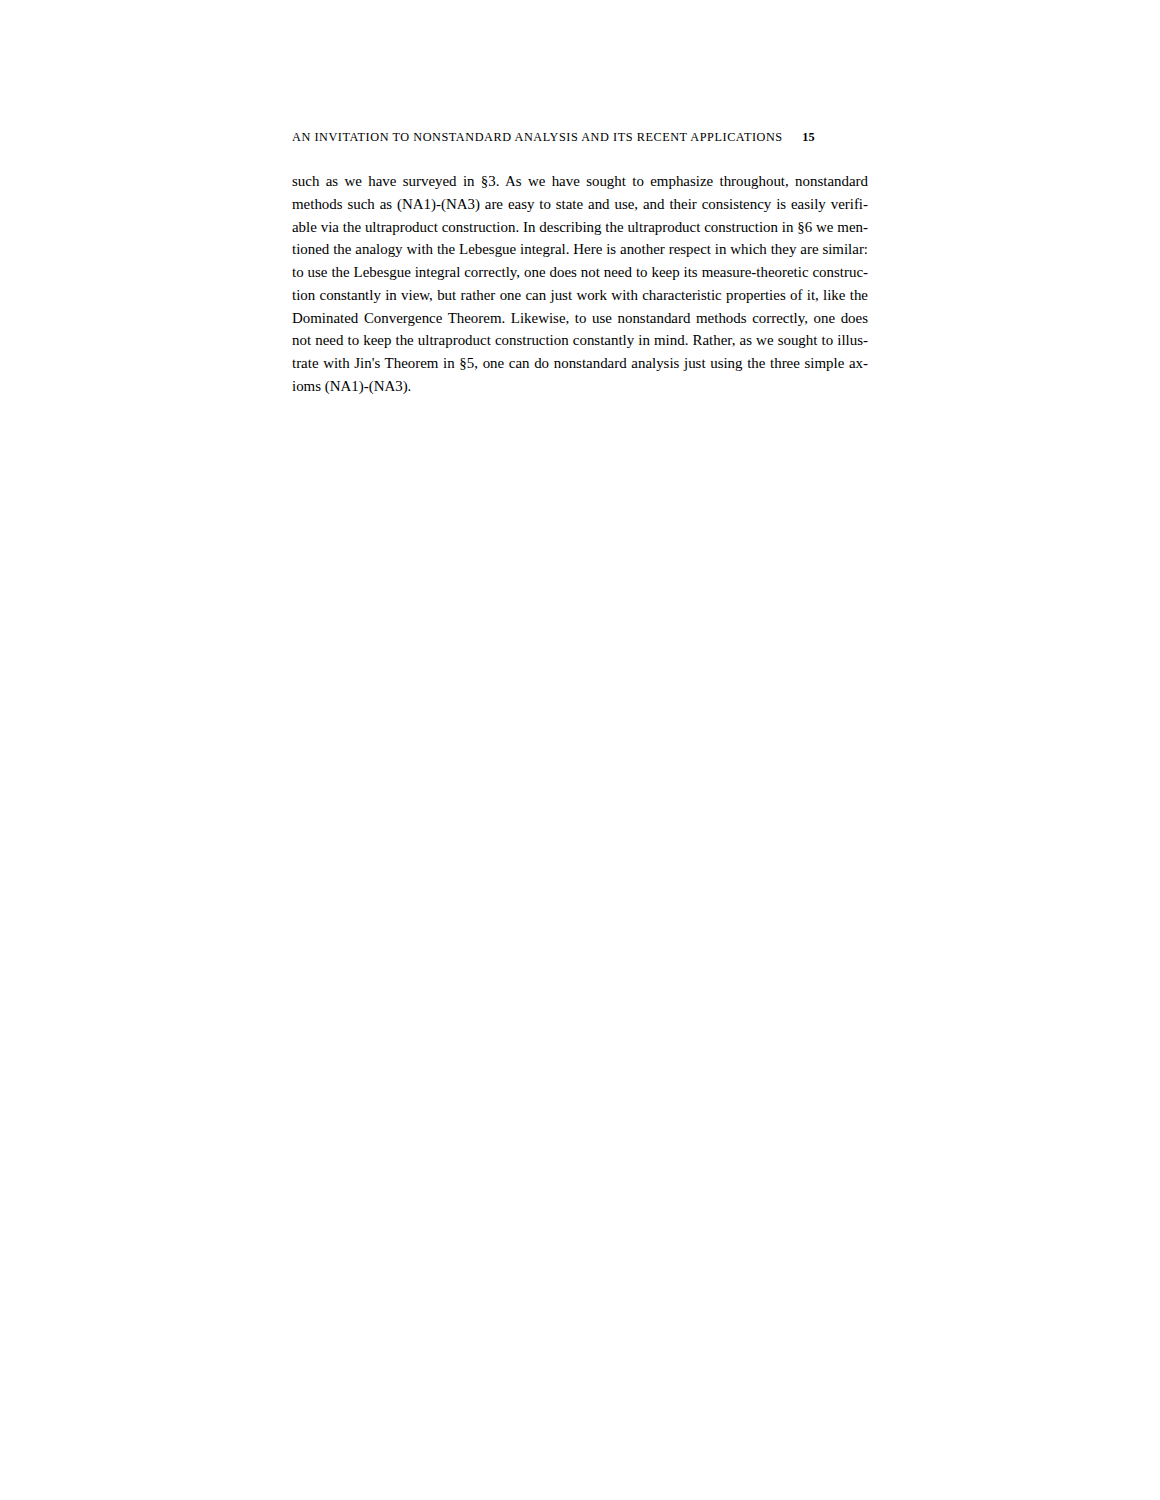An invitation to nonstandard analysis and its recent applications 15
such as we have surveyed in §3. As we have sought to emphasize throughout, nonstandard methods such as (NA1)-(NA3) are easy to state and use, and their consistency is easily verifiable via the ultraproduct construction. In describing the ultraproduct construction in §6 we mentioned the analogy with the Lebesgue integral. Here is another respect in which they are similar: to use the Lebesgue integral correctly, one does not need to keep its measure-theoretic construction constantly in view, but rather one can just work with characteristic properties of it, like the Dominated Convergence Theorem. Likewise, to use nonstandard methods correctly, one does not need to keep the ultraproduct construction constantly in mind. Rather, as we sought to illustrate with Jin's Theorem in §5, one can do nonstandard analysis just using the three simple axioms (NA1)-(NA3).